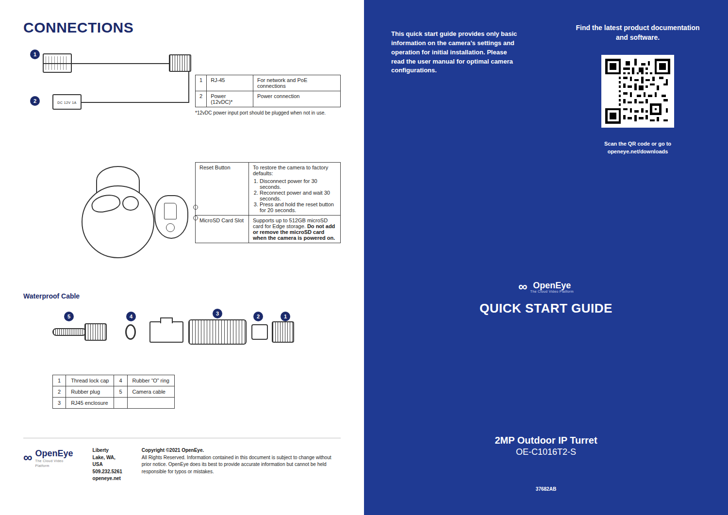CONNECTIONS
1 2
DC 12V 1A
| 1 | RJ-45 | For network and PoE connections |
| 2 | Power (12vDC)* | Power connection |
*12vDC power input port should be plugged when not in use.
| Reset Button | To restore the camera to factory defaults: Disconnect power for 30 seconds. Reconnect power and wait 30 seconds. Press and hold the reset button for 20 seconds. |
| MicroSD Card Slot | Supports up to 512GB microSD card for Edge storage. Do not add or remove the microSD card when the camera is powered on. |
Waterproof Cable
5 4 3 2 1
| 1 | Thread lock cap | 4 | Rubber “O” ring |
| 2 | Rubber plug | 5 | Camera cable |
| 3 | RJ45 enclosure | | |
∞ OpenEye The Cloud Video Platform
Liberty Lake, WA, USA
509.232.5261
openeye.net
Copyright ©2021 OpenEye. All Rights Reserved. Information contained in this document is subject to change without prior notice. OpenEye does its best to provide accurate information but cannot be held responsible for typos or mistakes.
This quick start guide provides only basic information on the camera’s settings and operation for initial installation. Please read the user manual for optimal camera configurations.
Find the latest product documentation and software.
Scan the QR code or go to
openeye.net/downloads
∞ OpenEye The Cloud Video Platform
QUICK START GUIDE
2MP Outdoor IP Turret
OE-C1016T2-S
37682AB